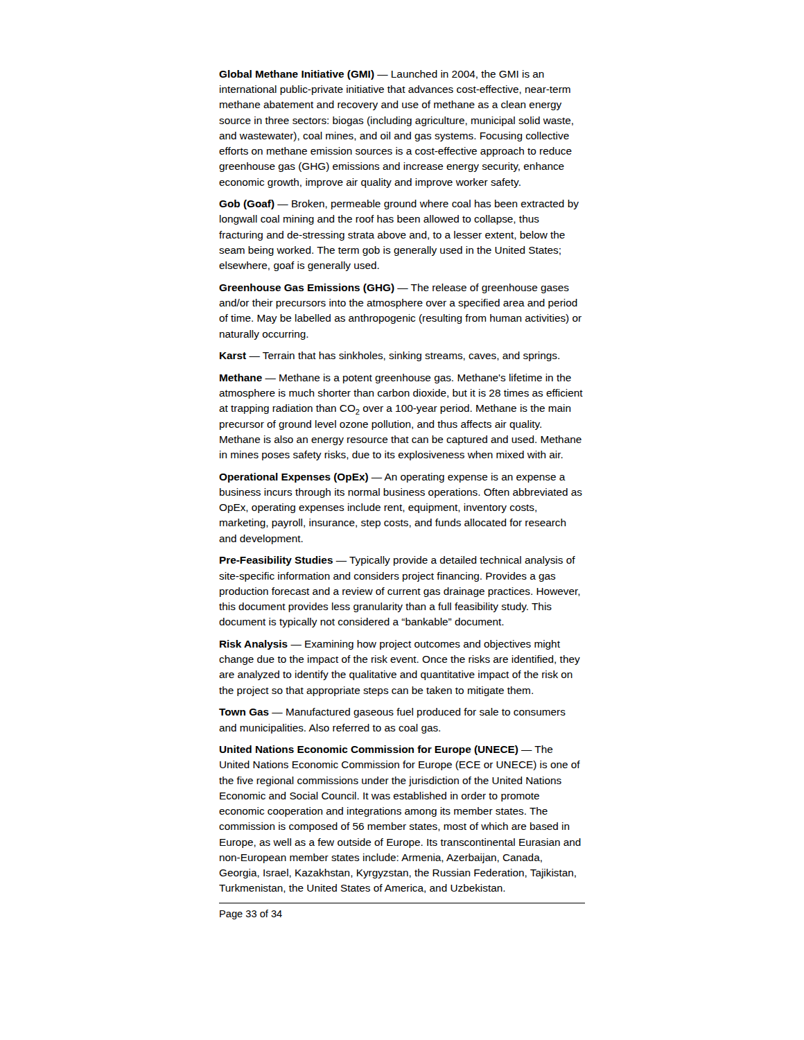Global Methane Initiative (GMI) — Launched in 2004, the GMI is an international public-private initiative that advances cost-effective, near-term methane abatement and recovery and use of methane as a clean energy source in three sectors: biogas (including agriculture, municipal solid waste, and wastewater), coal mines, and oil and gas systems. Focusing collective efforts on methane emission sources is a cost-effective approach to reduce greenhouse gas (GHG) emissions and increase energy security, enhance economic growth, improve air quality and improve worker safety.
Gob (Goaf) — Broken, permeable ground where coal has been extracted by longwall coal mining and the roof has been allowed to collapse, thus fracturing and de-stressing strata above and, to a lesser extent, below the seam being worked. The term gob is generally used in the United States; elsewhere, goaf is generally used.
Greenhouse Gas Emissions (GHG) — The release of greenhouse gases and/or their precursors into the atmosphere over a specified area and period of time. May be labelled as anthropogenic (resulting from human activities) or naturally occurring.
Karst — Terrain that has sinkholes, sinking streams, caves, and springs.
Methane — Methane is a potent greenhouse gas. Methane's lifetime in the atmosphere is much shorter than carbon dioxide, but it is 28 times as efficient at trapping radiation than CO2 over a 100-year period. Methane is the main precursor of ground level ozone pollution, and thus affects air quality. Methane is also an energy resource that can be captured and used. Methane in mines poses safety risks, due to its explosiveness when mixed with air.
Operational Expenses (OpEx) — An operating expense is an expense a business incurs through its normal business operations. Often abbreviated as OpEx, operating expenses include rent, equipment, inventory costs, marketing, payroll, insurance, step costs, and funds allocated for research and development.
Pre-Feasibility Studies — Typically provide a detailed technical analysis of site-specific information and considers project financing. Provides a gas production forecast and a review of current gas drainage practices. However, this document provides less granularity than a full feasibility study. This document is typically not considered a “bankable” document.
Risk Analysis — Examining how project outcomes and objectives might change due to the impact of the risk event. Once the risks are identified, they are analyzed to identify the qualitative and quantitative impact of the risk on the project so that appropriate steps can be taken to mitigate them.
Town Gas — Manufactured gaseous fuel produced for sale to consumers and municipalities. Also referred to as coal gas.
United Nations Economic Commission for Europe (UNECE) — The United Nations Economic Commission for Europe (ECE or UNECE) is one of the five regional commissions under the jurisdiction of the United Nations Economic and Social Council. It was established in order to promote economic cooperation and integrations among its member states. The commission is composed of 56 member states, most of which are based in Europe, as well as a few outside of Europe. Its transcontinental Eurasian and non-European member states include: Armenia, Azerbaijan, Canada, Georgia, Israel, Kazakhstan, Kyrgyzstan, the Russian Federation, Tajikistan, Turkmenistan, the United States of America, and Uzbekistan.
Page 33 of 34